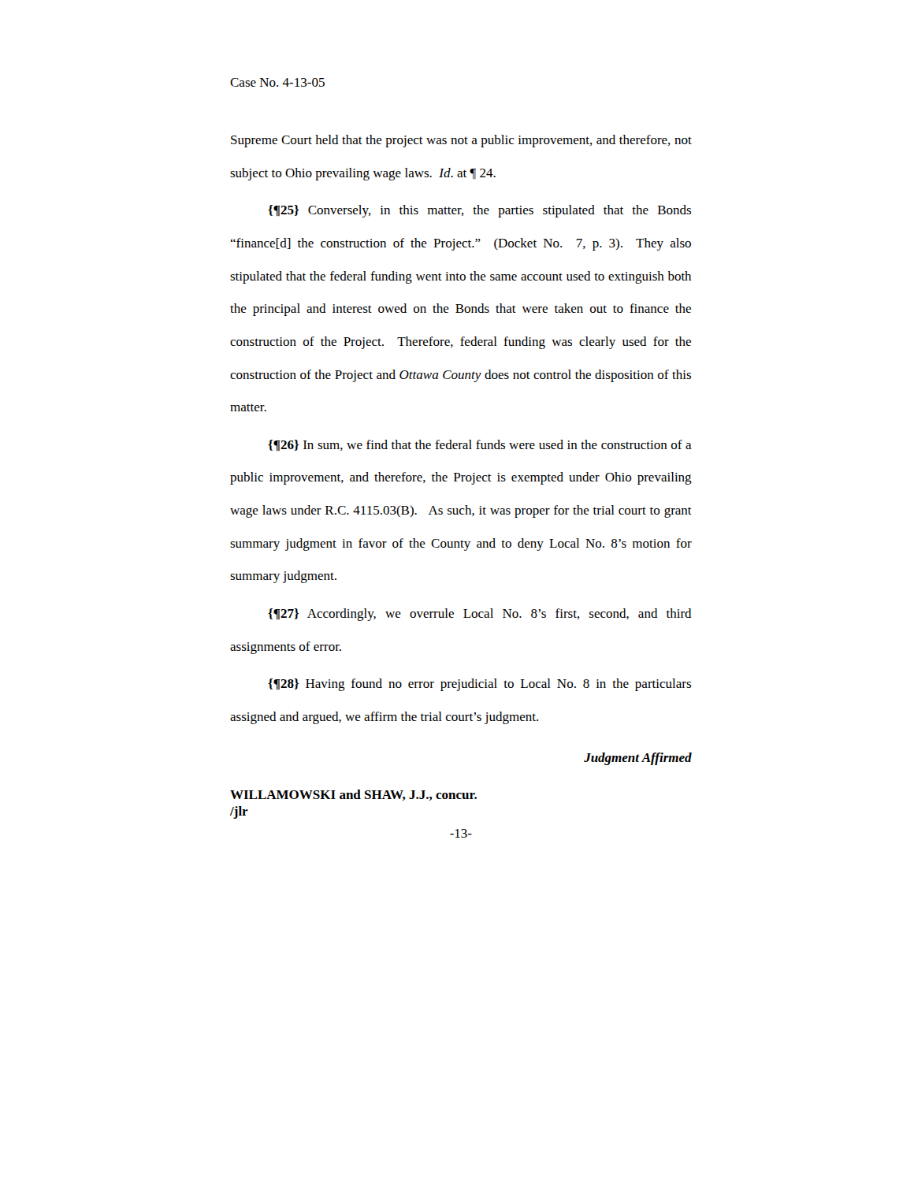Case No. 4-13-05
Supreme Court held that the project was not a public improvement, and therefore, not subject to Ohio prevailing wage laws. Id. at ¶ 24.
{¶25} Conversely, in this matter, the parties stipulated that the Bonds “finance[d] the construction of the Project.” (Docket No. 7, p. 3). They also stipulated that the federal funding went into the same account used to extinguish both the principal and interest owed on the Bonds that were taken out to finance the construction of the Project. Therefore, federal funding was clearly used for the construction of the Project and Ottawa County does not control the disposition of this matter.
{¶26} In sum, we find that the federal funds were used in the construction of a public improvement, and therefore, the Project is exempted under Ohio prevailing wage laws under R.C. 4115.03(B). As such, it was proper for the trial court to grant summary judgment in favor of the County and to deny Local No. 8’s motion for summary judgment.
{¶27} Accordingly, we overrule Local No. 8’s first, second, and third assignments of error.
{¶28} Having found no error prejudicial to Local No. 8 in the particulars assigned and argued, we affirm the trial court’s judgment.
Judgment Affirmed
WILLAMOWSKI and SHAW, J.J., concur.
/jlr
-13-